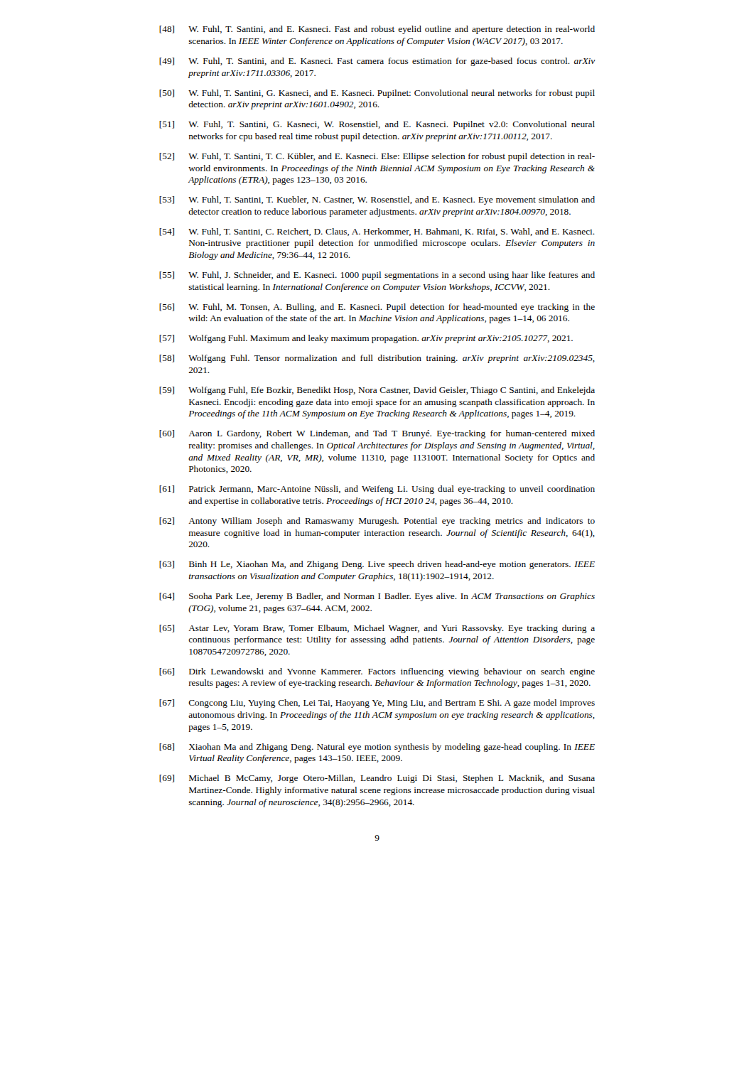[48] W. Fuhl, T. Santini, and E. Kasneci. Fast and robust eyelid outline and aperture detection in real-world scenarios. In IEEE Winter Conference on Applications of Computer Vision (WACV 2017), 03 2017.
[49] W. Fuhl, T. Santini, and E. Kasneci. Fast camera focus estimation for gaze-based focus control. arXiv preprint arXiv:1711.03306, 2017.
[50] W. Fuhl, T. Santini, G. Kasneci, and E. Kasneci. Pupilnet: Convolutional neural networks for robust pupil detection. arXiv preprint arXiv:1601.04902, 2016.
[51] W. Fuhl, T. Santini, G. Kasneci, W. Rosenstiel, and E. Kasneci. Pupilnet v2.0: Convolutional neural networks for cpu based real time robust pupil detection. arXiv preprint arXiv:1711.00112, 2017.
[52] W. Fuhl, T. Santini, T. C. Kübler, and E. Kasneci. Else: Ellipse selection for robust pupil detection in real-world environments. In Proceedings of the Ninth Biennial ACM Symposium on Eye Tracking Research & Applications (ETRA), pages 123–130, 03 2016.
[53] W. Fuhl, T. Santini, T. Kuebler, N. Castner, W. Rosenstiel, and E. Kasneci. Eye movement simulation and detector creation to reduce laborious parameter adjustments. arXiv preprint arXiv:1804.00970, 2018.
[54] W. Fuhl, T. Santini, C. Reichert, D. Claus, A. Herkommer, H. Bahmani, K. Rifai, S. Wahl, and E. Kasneci. Non-intrusive practitioner pupil detection for unmodified microscope oculars. Elsevier Computers in Biology and Medicine, 79:36–44, 12 2016.
[55] W. Fuhl, J. Schneider, and E. Kasneci. 1000 pupil segmentations in a second using haar like features and statistical learning. In International Conference on Computer Vision Workshops, ICCVW, 2021.
[56] W. Fuhl, M. Tonsen, A. Bulling, and E. Kasneci. Pupil detection for head-mounted eye tracking in the wild: An evaluation of the state of the art. In Machine Vision and Applications, pages 1–14, 06 2016.
[57] Wolfgang Fuhl. Maximum and leaky maximum propagation. arXiv preprint arXiv:2105.10277, 2021.
[58] Wolfgang Fuhl. Tensor normalization and full distribution training. arXiv preprint arXiv:2109.02345, 2021.
[59] Wolfgang Fuhl, Efe Bozkir, Benedikt Hosp, Nora Castner, David Geisler, Thiago C Santini, and Enkelejda Kasneci. Encodji: encoding gaze data into emoji space for an amusing scanpath classification approach. In Proceedings of the 11th ACM Symposium on Eye Tracking Research & Applications, pages 1–4, 2019.
[60] Aaron L Gardony, Robert W Lindeman, and Tad T Brunyé. Eye-tracking for human-centered mixed reality: promises and challenges. In Optical Architectures for Displays and Sensing in Augmented, Virtual, and Mixed Reality (AR, VR, MR), volume 11310, page 113100T. International Society for Optics and Photonics, 2020.
[61] Patrick Jermann, Marc-Antoine Nüssli, and Weifeng Li. Using dual eye-tracking to unveil coordination and expertise in collaborative tetris. Proceedings of HCI 2010 24, pages 36–44, 2010.
[62] Antony William Joseph and Ramaswamy Murugesh. Potential eye tracking metrics and indicators to measure cognitive load in human-computer interaction research. Journal of Scientific Research, 64(1), 2020.
[63] Binh H Le, Xiaohan Ma, and Zhigang Deng. Live speech driven head-and-eye motion generators. IEEE transactions on Visualization and Computer Graphics, 18(11):1902–1914, 2012.
[64] Sooha Park Lee, Jeremy B Badler, and Norman I Badler. Eyes alive. In ACM Transactions on Graphics (TOG), volume 21, pages 637–644. ACM, 2002.
[65] Astar Lev, Yoram Braw, Tomer Elbaum, Michael Wagner, and Yuri Rassovsky. Eye tracking during a continuous performance test: Utility for assessing adhd patients. Journal of Attention Disorders, page 1087054720972786, 2020.
[66] Dirk Lewandowski and Yvonne Kammerer. Factors influencing viewing behaviour on search engine results pages: A review of eye-tracking research. Behaviour & Information Technology, pages 1–31, 2020.
[67] Congcong Liu, Yuying Chen, Lei Tai, Haoyang Ye, Ming Liu, and Bertram E Shi. A gaze model improves autonomous driving. In Proceedings of the 11th ACM symposium on eye tracking research & applications, pages 1–5, 2019.
[68] Xiaohan Ma and Zhigang Deng. Natural eye motion synthesis by modeling gaze-head coupling. In IEEE Virtual Reality Conference, pages 143–150. IEEE, 2009.
[69] Michael B McCamy, Jorge Otero-Millan, Leandro Luigi Di Stasi, Stephen L Macknik, and Susana Martinez-Conde. Highly informative natural scene regions increase microsaccade production during visual scanning. Journal of neuroscience, 34(8):2956–2966, 2014.
9